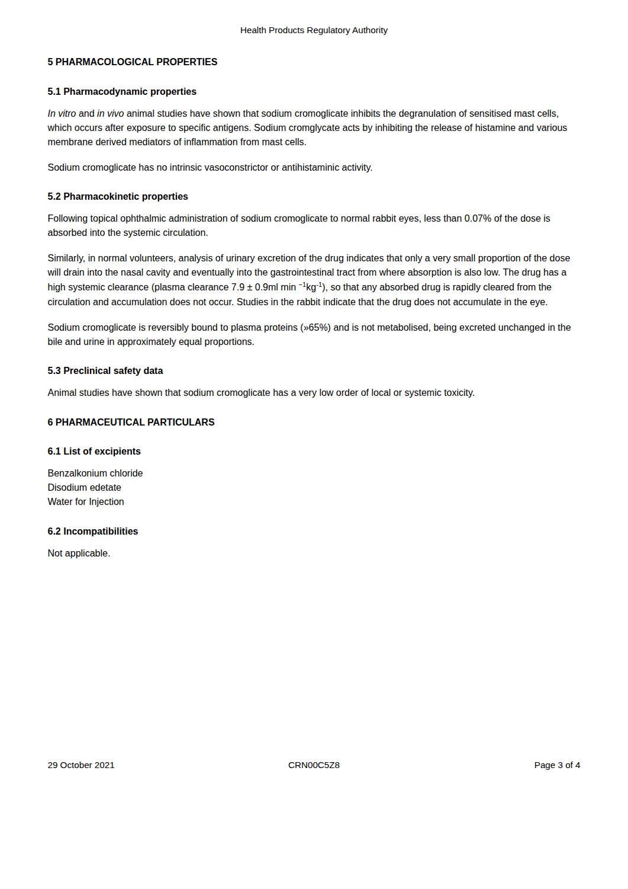Health Products Regulatory Authority
5 PHARMACOLOGICAL PROPERTIES
5.1 Pharmacodynamic properties
In vitro and in vivo animal studies have shown that sodium cromoglicate inhibits the degranulation of sensitised mast cells, which occurs after exposure to specific antigens. Sodium cromglycate acts by inhibiting the release of histamine and various membrane derived mediators of inflammation from mast cells.
Sodium cromoglicate has no intrinsic vasoconstrictor or antihistaminic activity.
5.2 Pharmacokinetic properties
Following topical ophthalmic administration of sodium cromoglicate to normal rabbit eyes, less than 0.07% of the dose is absorbed into the systemic circulation.
Similarly, in normal volunteers, analysis of urinary excretion of the drug indicates that only a very small proportion of the dose will drain into the nasal cavity and eventually into the gastrointestinal tract from where absorption is also low. The drug has a high systemic clearance (plasma clearance 7.9 ± 0.9ml min −1kg-1), so that any absorbed drug is rapidly cleared from the circulation and accumulation does not occur. Studies in the rabbit indicate that the drug does not accumulate in the eye.
Sodium cromoglicate is reversibly bound to plasma proteins (»65%) and is not metabolised, being excreted unchanged in the bile and urine in approximately equal proportions.
5.3 Preclinical safety data
Animal studies have shown that sodium cromoglicate has a very low order of local or systemic toxicity.
6 PHARMACEUTICAL PARTICULARS
6.1 List of excipients
Benzalkonium chloride
Disodium edetate
Water for Injection
6.2 Incompatibilities
Not applicable.
29 October 2021
CRN00C5Z8
Page 3 of 4